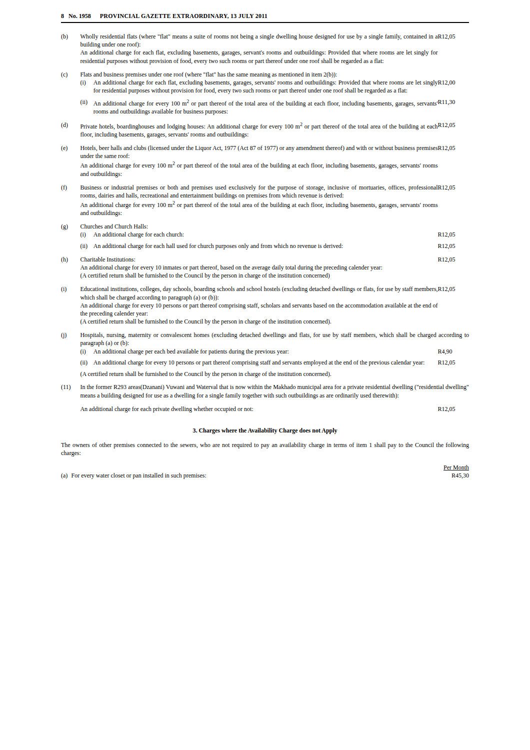8 No. 1958 PROVINCIAL GAZETTE EXTRAORDINARY, 13 JULY 2011
| (b) | Wholly residential flats (where "flat" means a suite of rooms not being a single dwelling house designed for use by a single family, contained in a building under one roof): An additional charge for each flat, excluding basements, garages, servant's rooms and outbuildings: Provided that where rooms are let singly for residential purposes without provision of food, every two such rooms or part thereof under one roof shall be regarded as a flat: | R12,05 |
| (c) | Flats and business premises under one roof (where "flat" has the same meaning as mentioned in item 2(b)): / (i) / An additional charge for each flat, excluding basements, garages, servants' rooms and outbuildings: Provided that where rooms are let singly for residential purposes without provision for food, every two such rooms or part thereof under one roof shall be regarded as a flat: / R12,00 / / (ii) / An additional charge for every 100 m 2 or part thereof of the total area of the building at each floor, including basements, garages, servants' rooms and outbuildings available for business purposes: / R11,30 / |
| (d) | Private hotels, boardinghouses and lodging houses: An additional charge for every 100 m 2 or part thereof of the total area of the building at each floor, including basements, garages, servants' rooms and outbuildings: | R12,05 |
| (e) | Hotels, beer halls and clubs (licensed under the Liquor Act, 1977 (Act 87 of 1977) or any amendment thereof) and with or without business premises under the same roof: An additional charge for every 100 m 2 or part thereof of the total area of the building at each floor, including basements, garages, servants' rooms and outbuildings: | R12,05 |
| (f) | Business or industrial premises or both and premises used exclusively for the purpose of storage, inclusive of mortuaries, offices, professional rooms, dairies and halls, recreational and entertainment buildings on premises from which revenue is derived: An additional charge for every 100 m 2 or part thereof of the total area of the building at each floor, including basements, garages, servants' rooms and outbuildings: | R12,05 |
| (g) | Churches and Church Halls: / (i) / An additional charge for each church: / R12,05 / / (ii) / An additional charge for each hall used for church purposes only and from which no revenue is derived: / R12,05 / |
| (h) | Charitable Institutions: An additional charge for every 10 inmates or part thereof, based on the average daily total during the preceding calender year: (A certified return shall be furnished to the Council by the person in charge of the institution concerned) | R12,05 |
| (i) | Educational institutions, colleges, day schools, boarding schools and school hostels (excluding detached dwellings or flats, for use by staff members, which shall be charged according to paragraph (a) or (b)): An additional charge for every 10 persons or part thereof comprising staff, scholars and servants based on the accommodation available at the end of the preceding calender year: (A certified return shall be furnished to the Council by the person in charge of the institution concerned). | R12,05 |
| (j) | Hospitals, nursing, maternity or convalescent homes (excluding detached dwellings and flats, for use by staff members, which shall be charged according to paragraph (a) or (b): / (i) / An additional charge per each bed available for patients during the previous year: / R4,90 / / (ii) / An additional charge for every 10 persons or part thereof comprising staff and servants employed at the end of the previous calendar year: / R12,05 / (A certified return shall be furnished to the Council by the person in charge of the institution concerned). |
| (11) | In the former R293 areas(Dzanani) Vuwani and Waterval that is now within the Makhado municipal area for a private residential dwelling ("residential dwelling" means a building designed for use as a dwelling for a single family together with such outbuildings as are ordinarily used therewith): |
| | An additional charge for each private dwelling whether occupied or not: | R12,05 |
3. Charges where the Availability Charge does not Apply
The owners of other premises connected to the sewers, who are not required to pay an availability charge in terms of item 1 shall pay to the Council the following charges:
Per Month
(a) For every water closet or pan installed in such premises:
R45,30